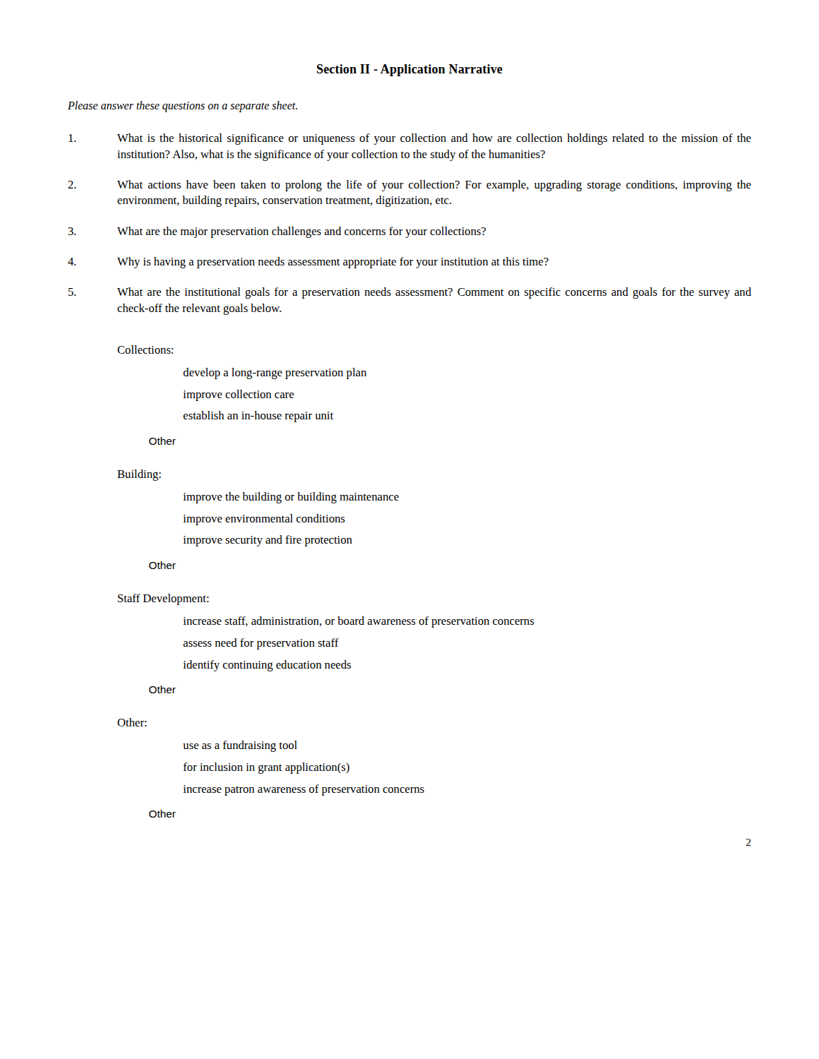Section II - Application Narrative
Please answer these questions on a separate sheet.
1. What is the historical significance or uniqueness of your collection and how are collection holdings related to the mission of the institution? Also, what is the significance of your collection to the study of the humanities?
2. What actions have been taken to prolong the life of your collection? For example, upgrading storage conditions, improving the environment, building repairs, conservation treatment, digitization, etc.
3. What are the major preservation challenges and concerns for your collections?
4. Why is having a preservation needs assessment appropriate for your institution at this time?
5. What are the institutional goals for a preservation needs assessment? Comment on specific concerns and goals for the survey and check-off the relevant goals below.
Collections:
develop a long-range preservation plan
improve collection care
establish an in-house repair unit
Other
Building:
improve the building or building maintenance
improve environmental conditions
improve security and fire protection
Other
Staff Development:
increase staff, administration, or board awareness of preservation concerns
assess need for preservation staff
identify continuing education needs
Other
Other:
use as a fundraising tool
for inclusion in grant application(s)
increase patron awareness of preservation concerns
Other
2